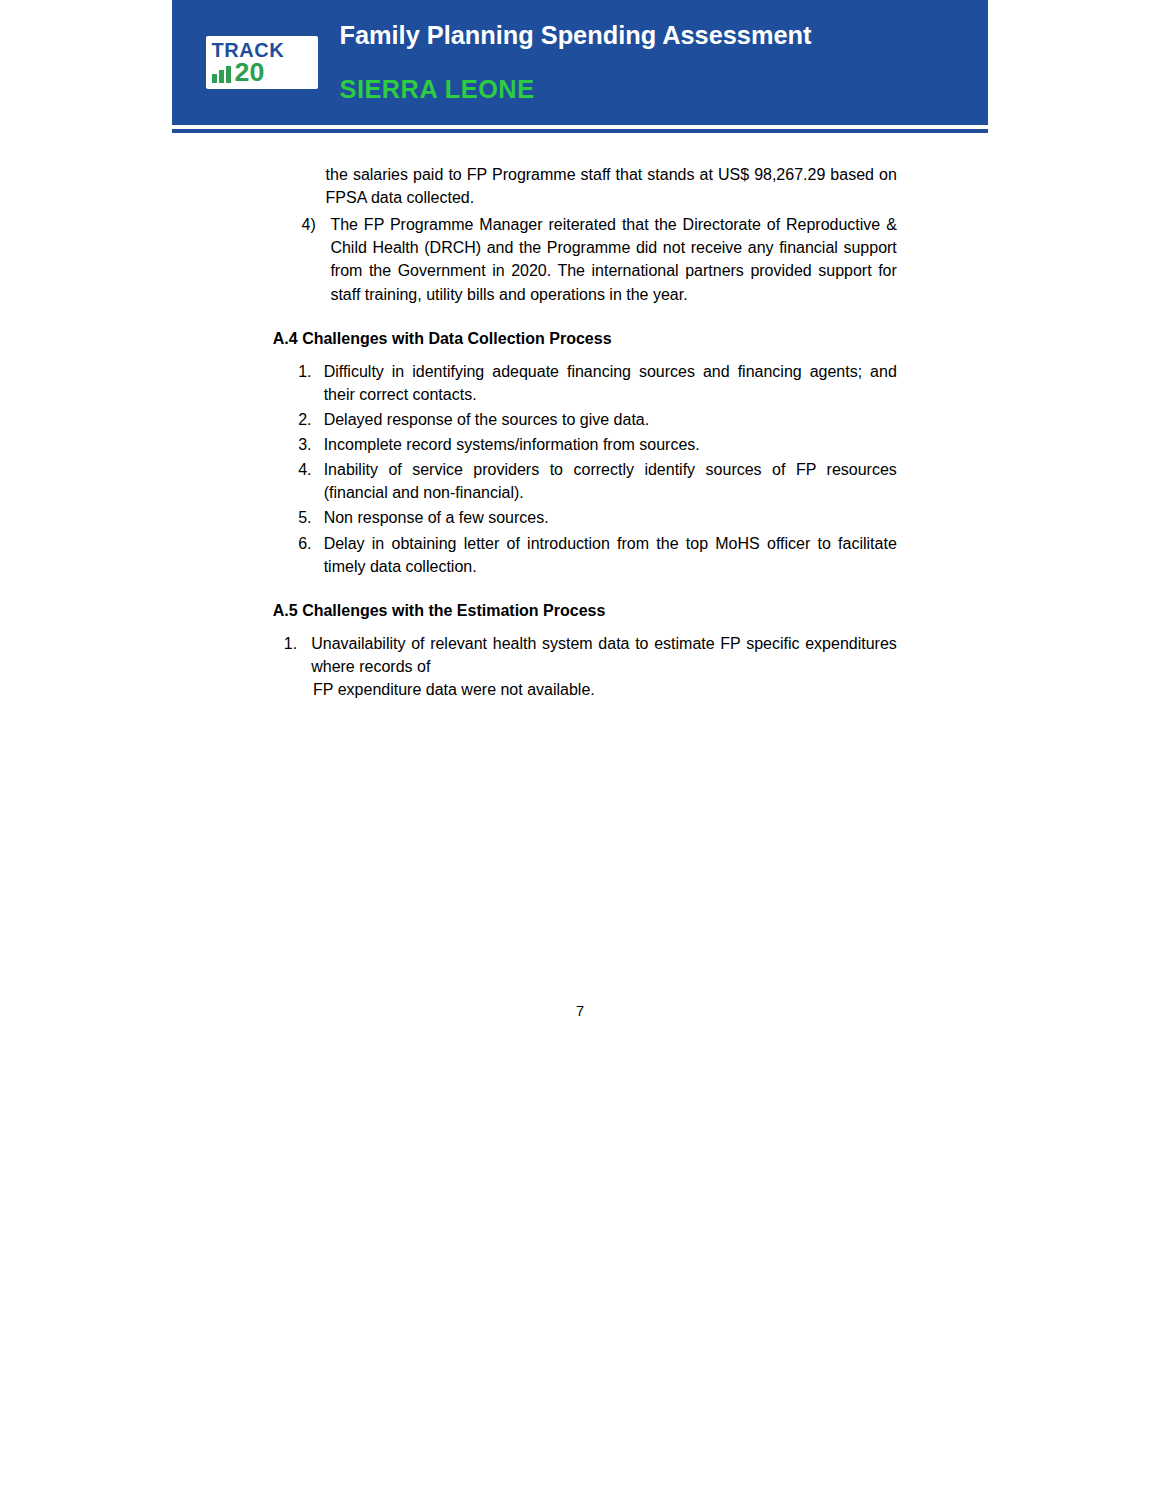TRACK 20
Family Planning Spending Assessment SIERRA LEONE
the salaries paid to FP Programme staff that stands at US$ 98,267.29 based on FPSA data collected.
4) The FP Programme Manager reiterated that the Directorate of Reproductive & Child Health (DRCH) and the Programme did not receive any financial support from the Government in 2020. The international partners provided support for staff training, utility bills and operations in the year.
A.4 Challenges with Data Collection Process
Difficulty in identifying adequate financing sources and financing agents; and their correct contacts.
Delayed response of the sources to give data.
Incomplete record systems/information from sources.
Inability of service providers to correctly identify sources of FP resources (financial and non-financial).
Non response of a few sources.
Delay in obtaining letter of introduction from the top MoHS officer to facilitate timely data collection.
A.5 Challenges with the Estimation Process
Unavailability of relevant health system data to estimate FP specific expenditures where records of FP expenditure data were not available.
7